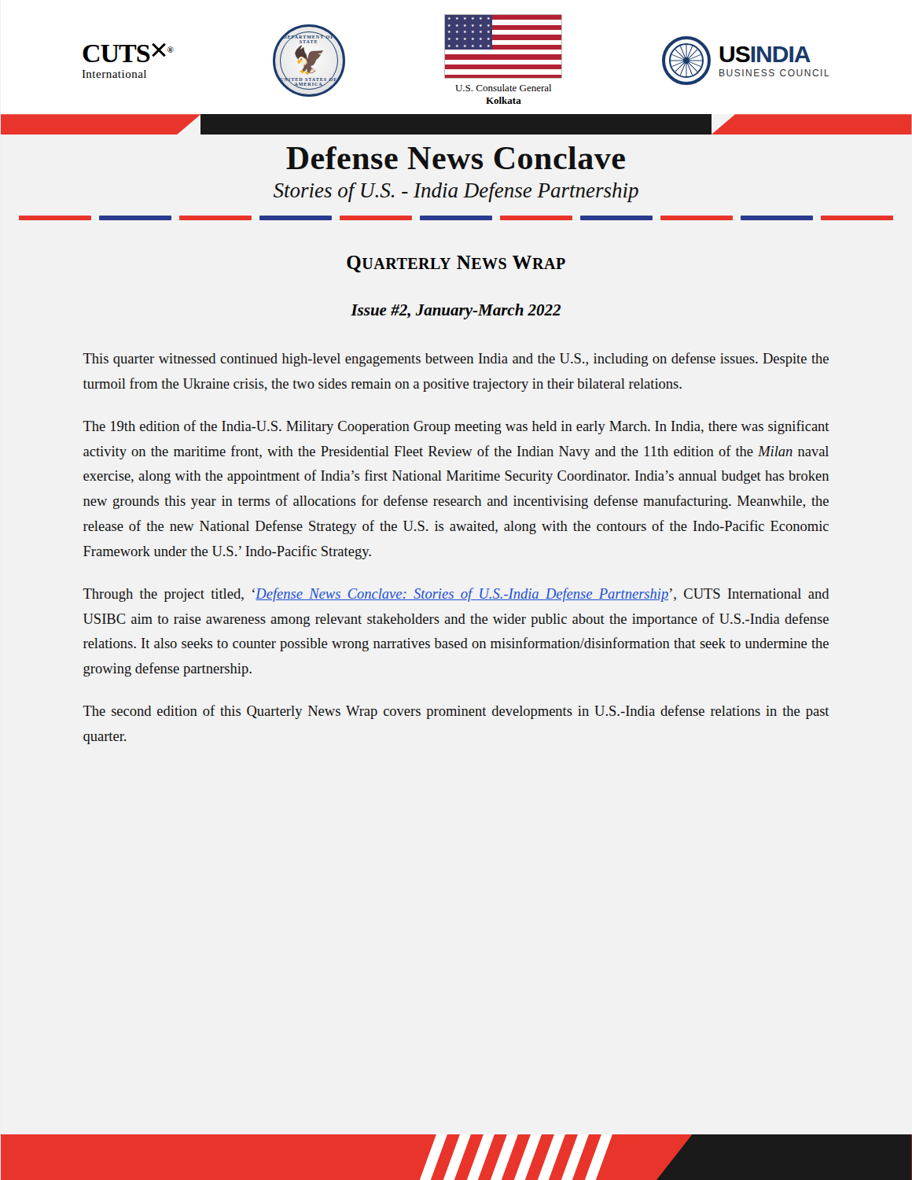CUTS®
International
Department of State
🦅
United States of America
★★★★★★ ★★★★★★ ★★★★★★ ★★★★★★ ★★★★★★
U.S. Consulate General Kolkata
USINDIA
BUSINESS COUNCIL
Defense News Conclave
Stories of U.S. - India Defense Partnership
QUARTERLY NEWS WRAP
Issue #2, January-March 2022
This quarter witnessed continued high-level engagements between India and the U.S., including on defense issues. Despite the turmoil from the Ukraine crisis, the two sides remain on a positive trajectory in their bilateral relations.
The 19th edition of the India-U.S. Military Cooperation Group meeting was held in early March. In India, there was significant activity on the maritime front, with the Presidential Fleet Review of the Indian Navy and the 11th edition of the Milan naval exercise, along with the appointment of India’s first National Maritime Security Coordinator. India’s annual budget has broken new grounds this year in terms of allocations for defense research and incentivising defense manufacturing. Meanwhile, the release of the new National Defense Strategy of the U.S. is awaited, along with the contours of the Indo-Pacific Economic Framework under the U.S.’ Indo-Pacific Strategy.
Through the project titled, ‘Defense News Conclave: Stories of U.S.-India Defense Partnership’, CUTS International and USIBC aim to raise awareness among relevant stakeholders and the wider public about the importance of U.S.-India defense relations. It also seeks to counter possible wrong narratives based on misinformation/disinformation that seek to undermine the growing defense partnership.
The second edition of this Quarterly News Wrap covers prominent developments in U.S.-India defense relations in the past quarter.